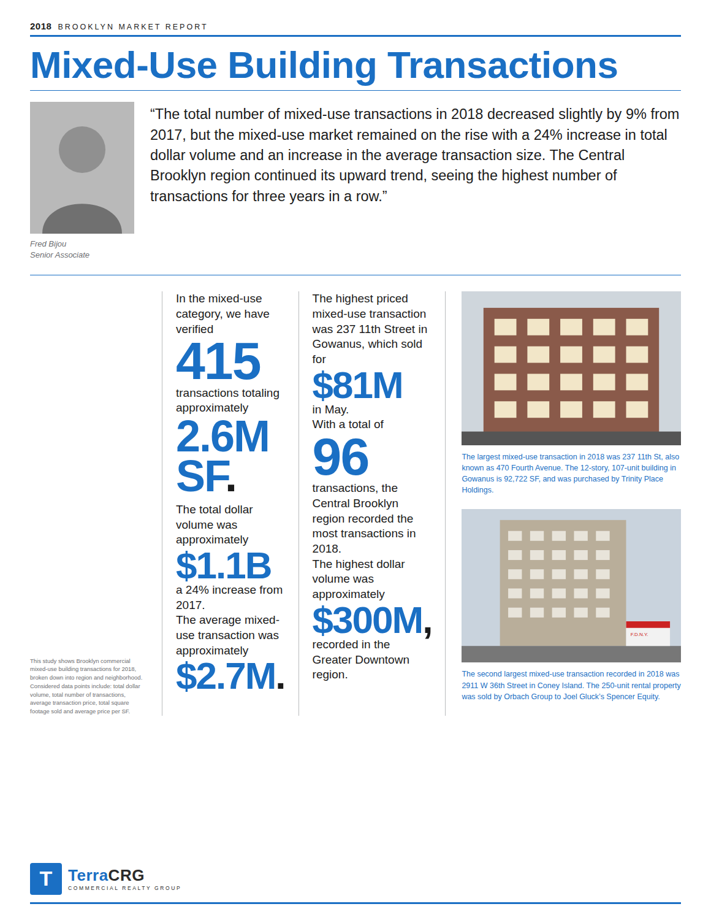2018 BROOKLYN MARKET REPORT
Mixed-Use Building Transactions
Fred Bijou
Senior Associate
“The total number of mixed-use transactions in 2018 decreased slightly by 9% from 2017, but the mixed-use market remained on the rise with a 24% increase in total dollar volume and an increase in the average transaction size. The Central Brooklyn region continued its upward trend, seeing the highest number of transactions for three years in a row.”
This study shows Brooklyn commercial mixed-use building transactions for 2018, broken down into region and neighborhood. Considered data points include: total dollar volume, total number of transactions, average transaction price, total square footage sold and average price per SF.
In the mixed-use category, we have verified 415 transactions totaling approximately 2.6M SF.
The total dollar volume was approximately $1.1B a 24% increase from 2017.
The average mixed-use transaction was approximately $2.7M.
The highest priced mixed-use transaction was 237 11th Street in Gowanus, which sold for $81M in May.
With a total of 96 transactions, the Central Brooklyn region recorded the most transactions in 2018.
The highest dollar volume was approximately $300M, recorded in the Greater Downtown region.
The largest mixed-use transaction in 2018 was 237 11th St, also known as 470 Fourth Avenue. The 12-story, 107-unit building in Gowanus is 92,722 SF, and was purchased by Trinity Place Holdings.
The second largest mixed-use transaction recorded in 2018 was 2911 W 36th Street in Coney Island. The 250-unit rental property was sold by Orbach Group to Joel Gluck’s Spencer Equity.
TerraCRG
COMMERCIAL REALTY GROUP